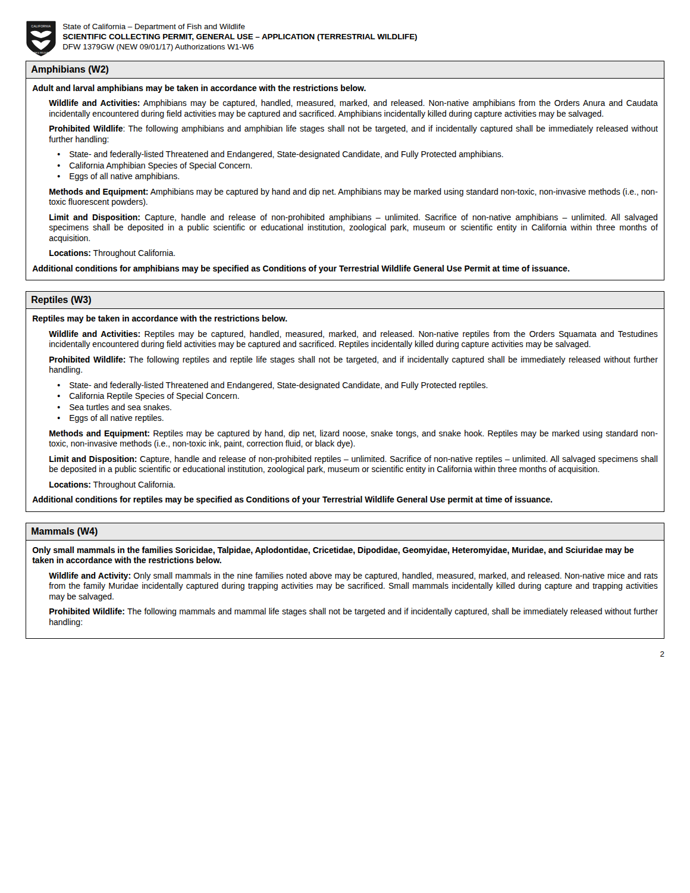CALIFORNIA FISH & WILDLIFE
State of California – Department of Fish and Wildlife
SCIENTIFIC COLLECTING PERMIT, GENERAL USE – APPLICATION (TERRESTRIAL WILDLIFE)
DFW 1379GW (NEW 09/01/17) Authorizations W1-W6
Amphibians (W2)
Adult and larval amphibians may be taken in accordance with the restrictions below.
Wildlife and Activities: Amphibians may be captured, handled, measured, marked, and released. Non-native amphibians from the Orders Anura and Caudata incidentally encountered during field activities may be captured and sacrificed. Amphibians incidentally killed during capture activities may be salvaged.
Prohibited Wildlife: The following amphibians and amphibian life stages shall not be targeted, and if incidentally captured shall be immediately released without further handling:
State- and federally-listed Threatened and Endangered, State-designated Candidate, and Fully Protected amphibians.
California Amphibian Species of Special Concern.
Eggs of all native amphibians.
Methods and Equipment: Amphibians may be captured by hand and dip net. Amphibians may be marked using standard non-toxic, non-invasive methods (i.e., non-toxic fluorescent powders).
Limit and Disposition: Capture, handle and release of non-prohibited amphibians – unlimited. Sacrifice of non-native amphibians – unlimited. All salvaged specimens shall be deposited in a public scientific or educational institution, zoological park, museum or scientific entity in California within three months of acquisition.
Locations: Throughout California.
Additional conditions for amphibians may be specified as Conditions of your Terrestrial Wildlife General Use Permit at time of issuance.
Reptiles (W3)
Reptiles may be taken in accordance with the restrictions below.
Wildlife and Activities: Reptiles may be captured, handled, measured, marked, and released. Non-native reptiles from the Orders Squamata and Testudines incidentally encountered during field activities may be captured and sacrificed. Reptiles incidentally killed during capture activities may be salvaged.
Prohibited Wildlife: The following reptiles and reptile life stages shall not be targeted, and if incidentally captured shall be immediately released without further handling.
State- and federally-listed Threatened and Endangered, State-designated Candidate, and Fully Protected reptiles.
California Reptile Species of Special Concern.
Sea turtles and sea snakes.
Eggs of all native reptiles.
Methods and Equipment: Reptiles may be captured by hand, dip net, lizard noose, snake tongs, and snake hook. Reptiles may be marked using standard non-toxic, non-invasive methods (i.e., non-toxic ink, paint, correction fluid, or black dye).
Limit and Disposition: Capture, handle and release of non-prohibited reptiles – unlimited. Sacrifice of non-native reptiles – unlimited. All salvaged specimens shall be deposited in a public scientific or educational institution, zoological park, museum or scientific entity in California within three months of acquisition.
Locations: Throughout California.
Additional conditions for reptiles may be specified as Conditions of your Terrestrial Wildlife General Use permit at time of issuance.
Mammals (W4)
Only small mammals in the families Soricidae, Talpidae, Aplodontidae, Cricetidae, Dipodidae, Geomyidae, Heteromyidae, Muridae, and Sciuridae may be taken in accordance with the restrictions below.
Wildlife and Activity: Only small mammals in the nine families noted above may be captured, handled, measured, marked, and released. Non-native mice and rats from the family Muridae incidentally captured during trapping activities may be sacrificed. Small mammals incidentally killed during capture and trapping activities may be salvaged.
Prohibited Wildlife: The following mammals and mammal life stages shall not be targeted and if incidentally captured, shall be immediately released without further handling:
2